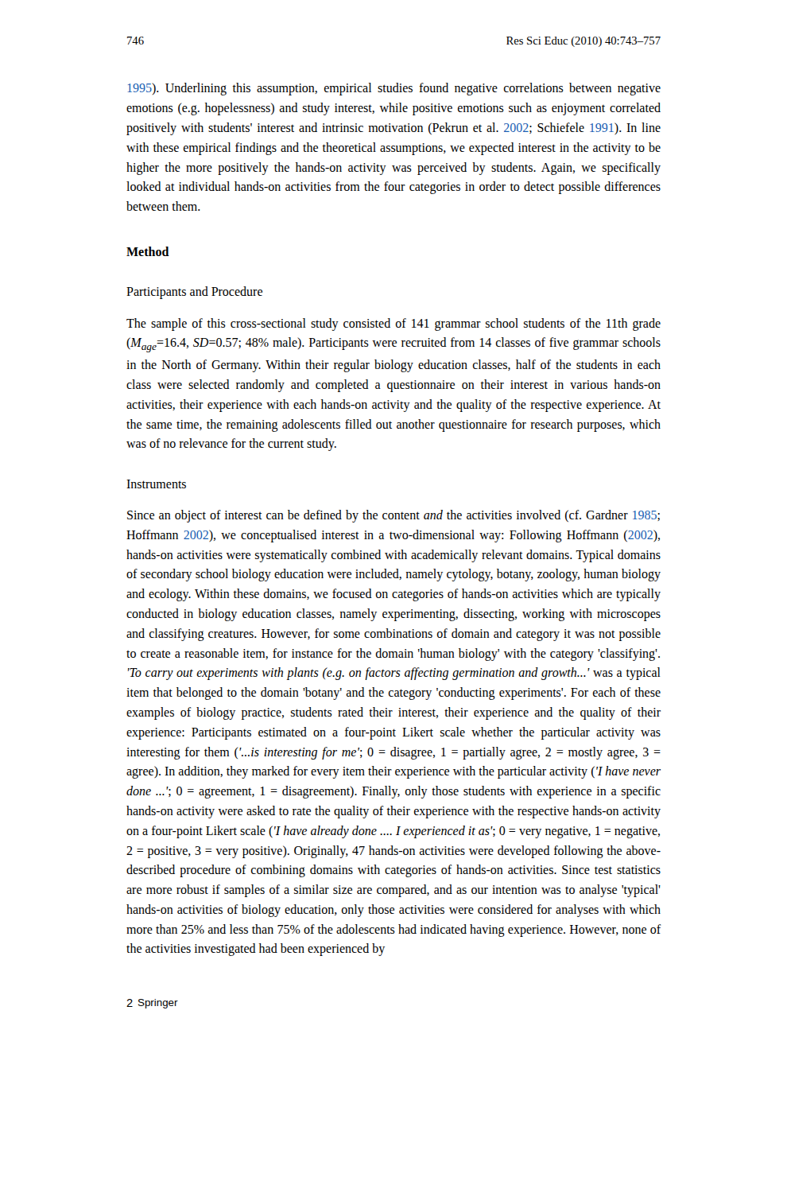746 Res Sci Educ (2010) 40:743–757
1995). Underlining this assumption, empirical studies found negative correlations between negative emotions (e.g. hopelessness) and study interest, while positive emotions such as enjoyment correlated positively with students' interest and intrinsic motivation (Pekrun et al. 2002; Schiefele 1991). In line with these empirical findings and the theoretical assumptions, we expected interest in the activity to be higher the more positively the hands-on activity was perceived by students. Again, we specifically looked at individual hands-on activities from the four categories in order to detect possible differences between them.
Method
Participants and Procedure
The sample of this cross-sectional study consisted of 141 grammar school students of the 11th grade (Mage=16.4, SD=0.57; 48% male). Participants were recruited from 14 classes of five grammar schools in the North of Germany. Within their regular biology education classes, half of the students in each class were selected randomly and completed a questionnaire on their interest in various hands-on activities, their experience with each hands-on activity and the quality of the respective experience. At the same time, the remaining adolescents filled out another questionnaire for research purposes, which was of no relevance for the current study.
Instruments
Since an object of interest can be defined by the content and the activities involved (cf. Gardner 1985; Hoffmann 2002), we conceptualised interest in a two-dimensional way: Following Hoffmann (2002), hands-on activities were systematically combined with academically relevant domains. Typical domains of secondary school biology education were included, namely cytology, botany, zoology, human biology and ecology. Within these domains, we focused on categories of hands-on activities which are typically conducted in biology education classes, namely experimenting, dissecting, working with microscopes and classifying creatures. However, for some combinations of domain and category it was not possible to create a reasonable item, for instance for the domain 'human biology' with the category 'classifying'. 'To carry out experiments with plants (e.g. on factors affecting germination and growth...' was a typical item that belonged to the domain 'botany' and the category 'conducting experiments'. For each of these examples of biology practice, students rated their interest, their experience and the quality of their experience: Participants estimated on a four-point Likert scale whether the particular activity was interesting for them ('...is interesting for me'; 0 = disagree, 1 = partially agree, 2 = mostly agree, 3 = agree). In addition, they marked for every item their experience with the particular activity ('I have never done ...'; 0 = agreement, 1 = disagreement). Finally, only those students with experience in a specific hands-on activity were asked to rate the quality of their experience with the respective hands-on activity on a four-point Likert scale ('I have already done .... I experienced it as'; 0 = very negative, 1 = negative, 2 = positive, 3 = very positive). Originally, 47 hands-on activities were developed following the above-described procedure of combining domains with categories of hands-on activities. Since test statistics are more robust if samples of a similar size are compared, and as our intention was to analyse 'typical' hands-on activities of biology education, only those activities were considered for analyses with which more than 25% and less than 75% of the adolescents had indicated having experience. However, none of the activities investigated had been experienced by
2 Springer